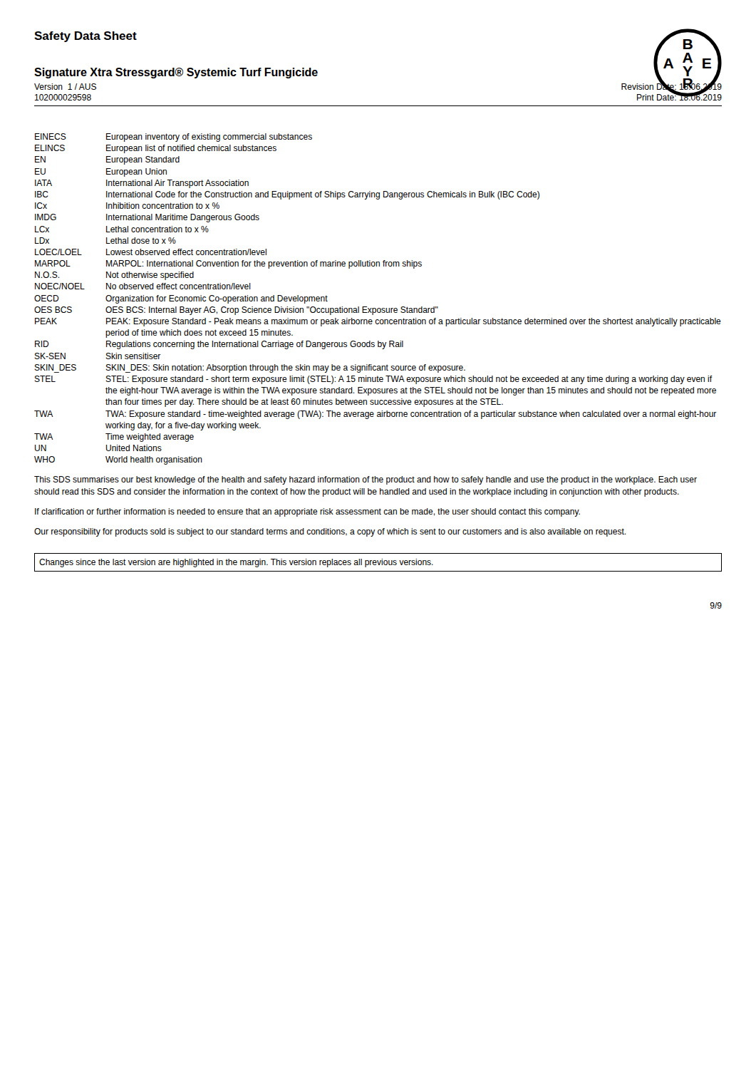Safety Data Sheet
B A Y A E R
Signature Xtra Stressgard® Systemic Turf Fungicide
Version 1 / AUS
102000029598
Revision Date: 18.06.2019
Print Date: 18.06.2019
| EINECS | European inventory of existing commercial substances |
| ELINCS | European list of notified chemical substances |
| EN | European Standard |
| EU | European Union |
| IATA | International Air Transport Association |
| IBC | International Code for the Construction and Equipment of Ships Carrying Dangerous Chemicals in Bulk (IBC Code) |
| ICx | Inhibition concentration to x % |
| IMDG | International Maritime Dangerous Goods |
| LCx | Lethal concentration to x % |
| LDx | Lethal dose to x % |
| LOEC/LOEL | Lowest observed effect concentration/level |
| MARPOL | MARPOL: International Convention for the prevention of marine pollution from ships |
| N.O.S. | Not otherwise specified |
| NOEC/NOEL | No observed effect concentration/level |
| OECD | Organization for Economic Co-operation and Development |
| OES BCS | OES BCS: Internal Bayer AG, Crop Science Division "Occupational Exposure Standard" |
| PEAK | PEAK: Exposure Standard - Peak means a maximum or peak airborne concentration of a particular substance determined over the shortest analytically practicable period of time which does not exceed 15 minutes. |
| RID | Regulations concerning the International Carriage of Dangerous Goods by Rail |
| SK-SEN | Skin sensitiser |
| SKIN_DES | SKIN_DES: Skin notation: Absorption through the skin may be a significant source of exposure. |
| STEL | STEL: Exposure standard - short term exposure limit (STEL): A 15 minute TWA exposure which should not be exceeded at any time during a working day even if the eight-hour TWA average is within the TWA exposure standard. Exposures at the STEL should not be longer than 15 minutes and should not be repeated more than four times per day. There should be at least 60 minutes between successive exposures at the STEL. |
| TWA | TWA: Exposure standard - time-weighted average (TWA): The average airborne concentration of a particular substance when calculated over a normal eight-hour working day, for a five-day working week. |
| TWA | Time weighted average |
| UN | United Nations |
| WHO | World health organisation |
This SDS summarises our best knowledge of the health and safety hazard information of the product and how to safely handle and use the product in the workplace. Each user should read this SDS and consider the information in the context of how the product will be handled and used in the workplace including in conjunction with other products.
If clarification or further information is needed to ensure that an appropriate risk assessment can be made, the user should contact this company.
Our responsibility for products sold is subject to our standard terms and conditions, a copy of which is sent to our customers and is also available on request.
Changes since the last version are highlighted in the margin. This version replaces all previous versions.
9/9